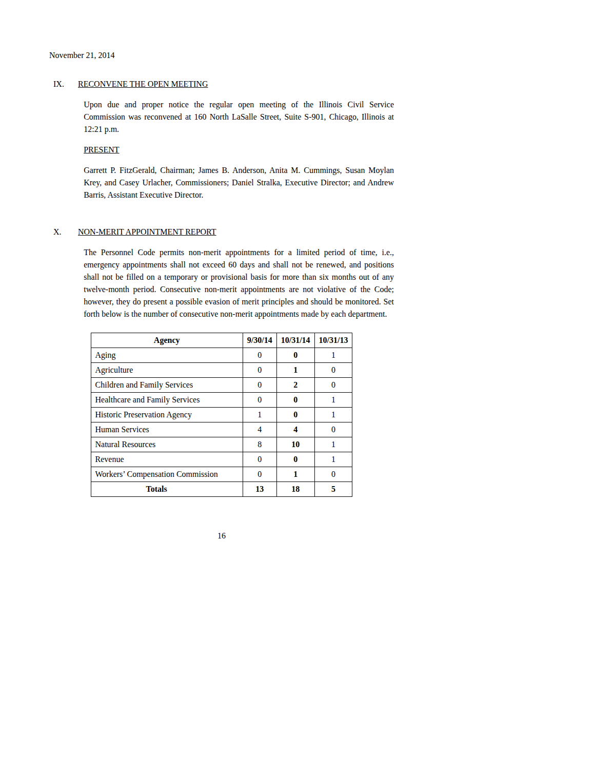November 21, 2014
IX. RECONVENE THE OPEN MEETING
Upon due and proper notice the regular open meeting of the Illinois Civil Service Commission was reconvened at 160 North LaSalle Street, Suite S-901, Chicago, Illinois at 12:21 p.m.
PRESENT
Garrett P. FitzGerald, Chairman; James B. Anderson, Anita M. Cummings, Susan Moylan Krey, and Casey Urlacher, Commissioners; Daniel Stralka, Executive Director; and Andrew Barris, Assistant Executive Director.
X. NON-MERIT APPOINTMENT REPORT
The Personnel Code permits non-merit appointments for a limited period of time, i.e., emergency appointments shall not exceed 60 days and shall not be renewed, and positions shall not be filled on a temporary or provisional basis for more than six months out of any twelve-month period. Consecutive non-merit appointments are not violative of the Code; however, they do present a possible evasion of merit principles and should be monitored. Set forth below is the number of consecutive non-merit appointments made by each department.
| Agency | 9/30/14 | 10/31/14 | 10/31/13 |
| --- | --- | --- | --- |
| Aging | 0 | 0 | 1 |
| Agriculture | 0 | 1 | 0 |
| Children and Family Services | 0 | 2 | 0 |
| Healthcare and Family Services | 0 | 0 | 1 |
| Historic Preservation Agency | 1 | 0 | 1 |
| Human Services | 4 | 4 | 0 |
| Natural Resources | 8 | 10 | 1 |
| Revenue | 0 | 0 | 1 |
| Workers’ Compensation Commission | 0 | 1 | 0 |
| Totals | 13 | 18 | 5 |
16